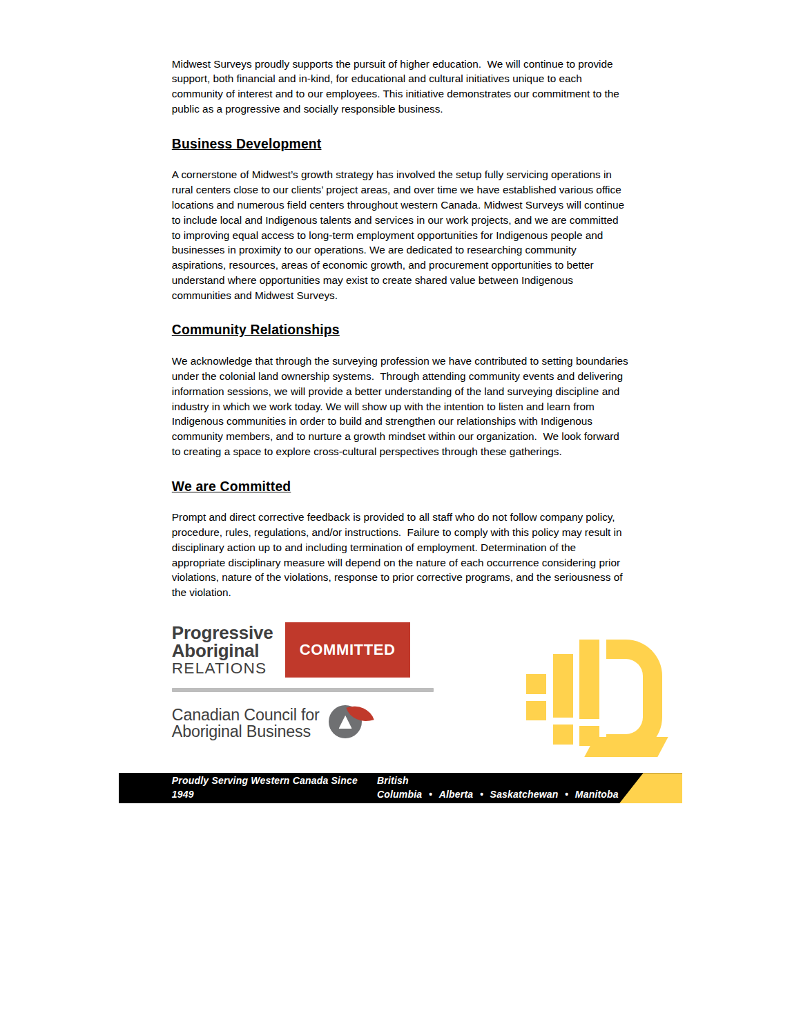Midwest Surveys proudly supports the pursuit of higher education. We will continue to provide support, both financial and in-kind, for educational and cultural initiatives unique to each community of interest and to our employees. This initiative demonstrates our commitment to the public as a progressive and socially responsible business.
Business Development
A cornerstone of Midwest’s growth strategy has involved the setup fully servicing operations in rural centers close to our clients’ project areas, and over time we have established various office locations and numerous field centers throughout western Canada. Midwest Surveys will continue to include local and Indigenous talents and services in our work projects, and we are committed to improving equal access to long-term employment opportunities for Indigenous people and businesses in proximity to our operations. We are dedicated to researching community aspirations, resources, areas of economic growth, and procurement opportunities to better understand where opportunities may exist to create shared value between Indigenous communities and Midwest Surveys.
Community Relationships
We acknowledge that through the surveying profession we have contributed to setting boundaries under the colonial land ownership systems. Through attending community events and delivering information sessions, we will provide a better understanding of the land surveying discipline and industry in which we work today. We will show up with the intention to listen and learn from Indigenous communities in order to build and strengthen our relationships with Indigenous community members, and to nurture a growth mindset within our organization. We look forward to creating a space to explore cross-cultural perspectives through these gatherings.
We are Committed
Prompt and direct corrective feedback is provided to all staff who do not follow company policy, procedure, rules, regulations, and/or instructions. Failure to comply with this policy may result in disciplinary action up to and including termination of employment. Determination of the appropriate disciplinary measure will depend on the nature of each occurrence considering prior violations, nature of the violations, response to prior corrective programs, and the seriousness of the violation.
Progressive Aboriginal RELATIONS
COMMITTED
Canadian Council for Aboriginal Business
Proudly Serving Western Canada Since 1949
British Columbia•Alberta•Saskatchewan•Manitoba